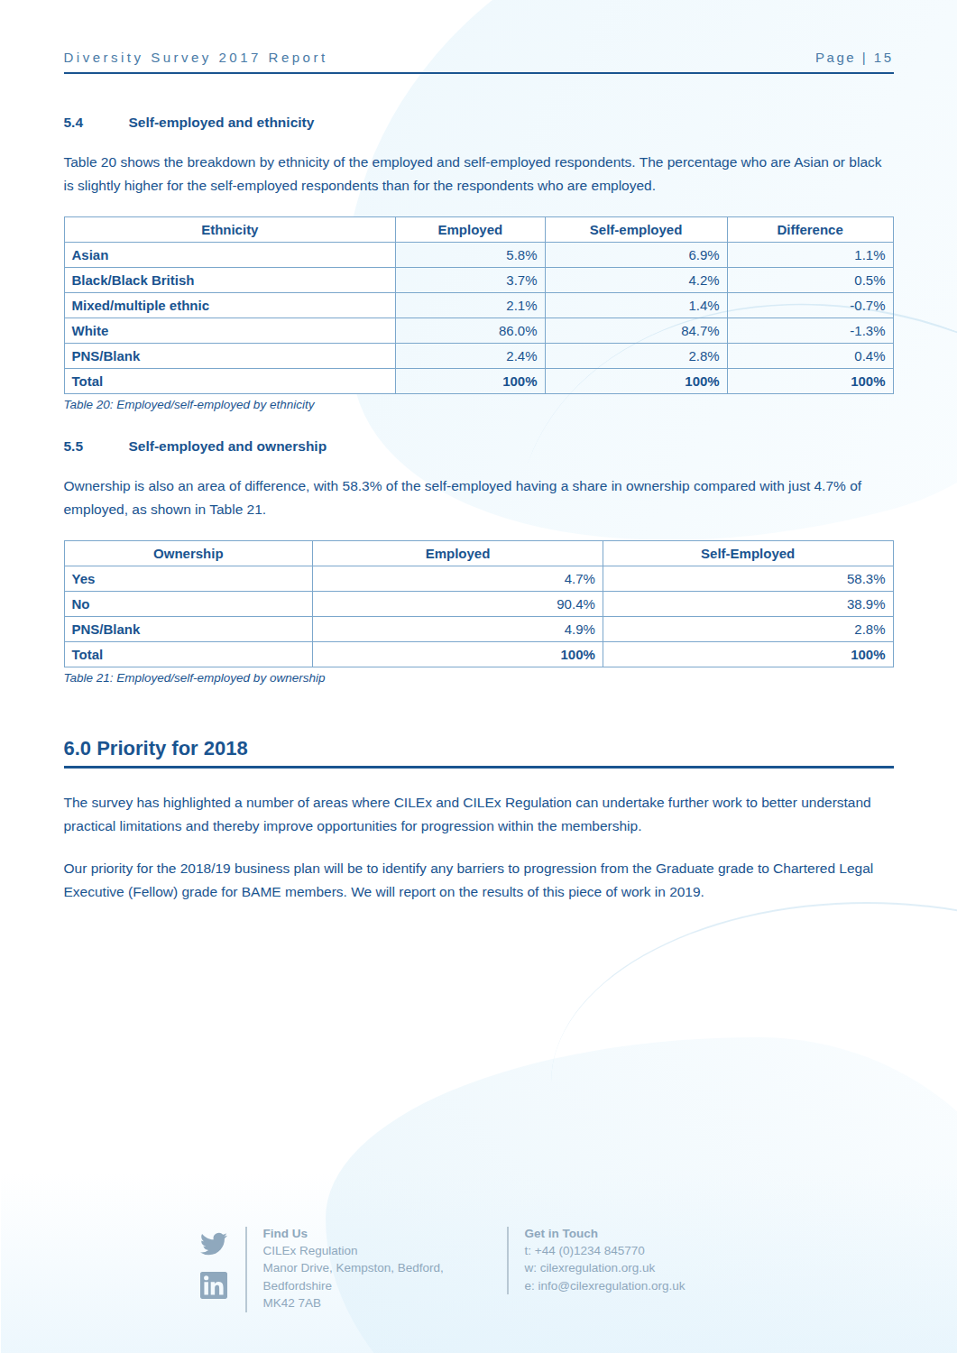Diversity Survey 2017 Report
Page | 15
5.4 Self-employed and ethnicity
Table 20 shows the breakdown by ethnicity of the employed and self-employed respondents. The percentage who are Asian or black is slightly higher for the self-employed respondents than for the respondents who are employed.
| Ethnicity | Employed | Self-employed | Difference |
| --- | --- | --- | --- |
| Asian | 5.8% | 6.9% | 1.1% |
| Black/Black British | 3.7% | 4.2% | 0.5% |
| Mixed/multiple ethnic | 2.1% | 1.4% | -0.7% |
| White | 86.0% | 84.7% | -1.3% |
| PNS/Blank | 2.4% | 2.8% | 0.4% |
| Total | 100% | 100% | 100% |
Table 20: Employed/self-employed by ethnicity
5.5 Self-employed and ownership
Ownership is also an area of difference, with 58.3% of the self-employed having a share in ownership compared with just 4.7% of employed, as shown in Table 21.
| Ownership | Employed | Self-Employed |
| --- | --- | --- |
| Yes | 4.7% | 58.3% |
| No | 90.4% | 38.9% |
| PNS/Blank | 4.9% | 2.8% |
| Total | 100% | 100% |
Table 21: Employed/self-employed by ownership
6.0 Priority for 2018
The survey has highlighted a number of areas where CILEx and CILEx Regulation can undertake further work to better understand practical limitations and thereby improve opportunities for progression within the membership.
Our priority for the 2018/19 business plan will be to identify any barriers to progression from the Graduate grade to Chartered Legal Executive (Fellow) grade for BAME members. We will report on the results of this piece of work in 2019.
Find Us
CILEx Regulation
Manor Drive, Kempston, Bedford,
Bedfordshire
MK42 7AB
Get in Touch
t: +44 (0)1234 845770
w: cilexregulation.org.uk
e: info@cilexregulation.org.uk